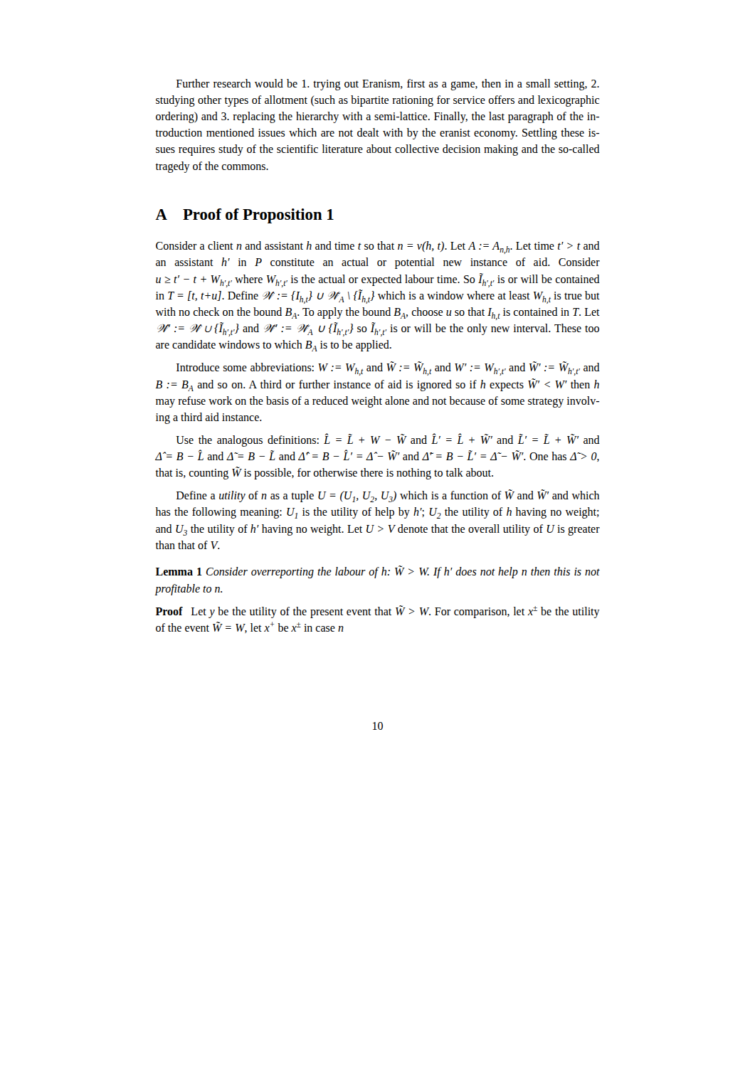Further research would be 1. trying out Eranism, first as a game, then in a small setting, 2. studying other types of allotment (such as bipartite rationing for service offers and lexicographic ordering) and 3. replacing the hierarchy with a semi-lattice. Finally, the last paragraph of the introduction mentioned issues which are not dealt with by the eranist economy. Settling these issues requires study of the scientific literature about collective decision making and the so-called tragedy of the commons.
AProof of Proposition 1
Consider a client n and assistant h and time t so that n = ν(h, t). Let A := An,h. Let time t′ > t and an assistant h′ in P constitute an actual or potential new instance of aid. Consider u ≥ t′ − t + Wh′,t′ where Wh′,t′ is the actual or expected labour time. So Ĩh′,t′ is or will be contained in T = [t, t+u]. Define 𝒲̂ := {Ih,t} ∪ 𝒲̃A \ {Ĩh,t} which is a window where at least Wh,t is true but with no check on the bound BA. To apply the bound BA, choose u so that Ih,t is contained in T. Let 𝒲̂′ := 𝒲̂ ∪ {Ĩh′,t′} and 𝒲̃′ := 𝒲̃A ∪ {Ĩh′,t′} so Ĩh′,t′ is or will be the only new interval. These too are candidate windows to which BA is to be applied.
Introduce some abbreviations: W := Wh,t and W̃ := W̃h,t and W′ := Wh′,t′ and W̃′ := W̃h′,t′ and B := BA and so on. A third or further instance of aid is ignored so if h expects W̃′ < W′ then h may refuse work on the basis of a reduced weight alone and not because of some strategy involving a third aid instance.
Use the analogous definitions: L̂ = L̃ + W − W̃ and L̂′ = L̂ + W̃′ and L̃′ = L̃ + W̃′ and Δ̂ = B − L̂ and Δ̃ = B − L̃ and Δ̂′ = B − L̂′ = Δ̂ − W̃′ and Δ̃′ = B − L̃′ = Δ̃ − W̃′. One has Δ̃ > 0, that is, counting W̃ is possible, for otherwise there is nothing to talk about.
Define a utility of n as a tuple U = (U1, U2, U3) which is a function of W̃ and W̃′ and which has the following meaning: U1 is the utility of help by h′; U2 the utility of h having no weight; and U3 the utility of h′ having no weight. Let U > V denote that the overall utility of U is greater than that of V.
Lemma 1 Consider overreporting the labour of h: W̃ > W. If h′ does not help n then this is not profitable to n.
Proof Let y be the utility of the present event that W̃ > W. For comparison, let x± be the utility of the event W̃ = W, let x+ be x± in case n
10